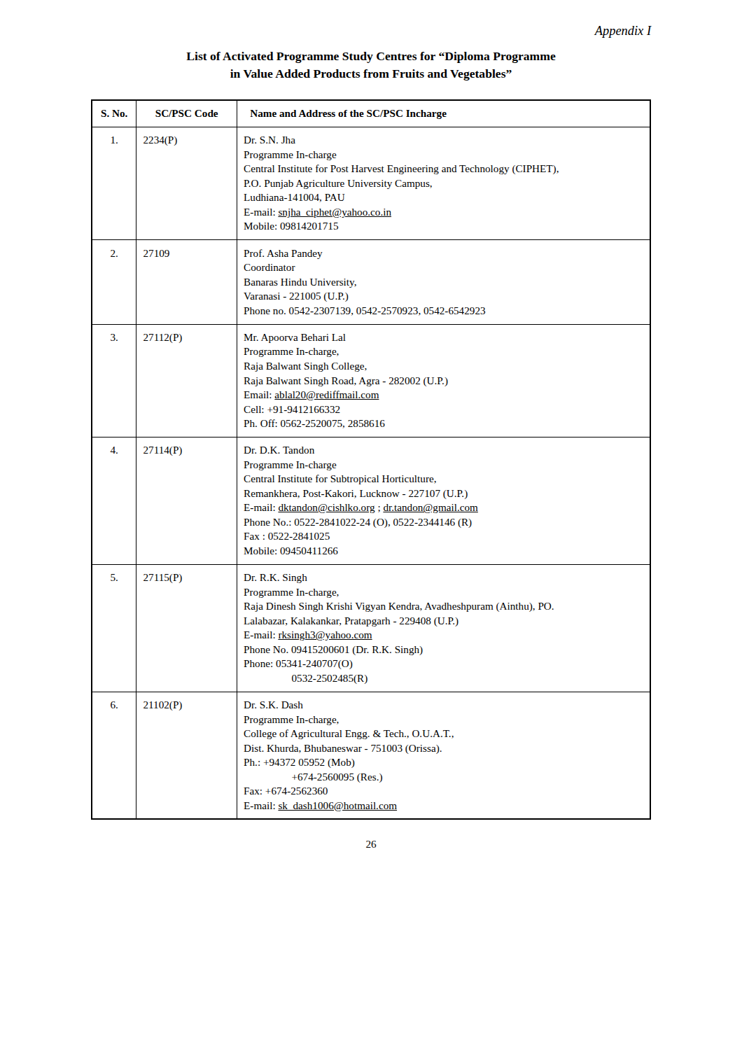Appendix I
List of Activated Programme Study Centres for “Diploma Programme
in Value Added Products from Fruits and Vegetables”
| S. No. | SC/PSC Code | Name and Address of the SC/PSC Incharge |
| --- | --- | --- |
| 1. | 2234(P) | Dr. S.N. Jha Programme In-charge Central Institute for Post Harvest Engineering and Technology (CIPHET), P.O. Punjab Agriculture University Campus, Ludhiana-141004, PAU E-mail: snjha_ciphet@yahoo.co.in Mobile: 09814201715 |
| 2. | 27109 | Prof. Asha Pandey Coordinator Banaras Hindu University, Varanasi - 221005 (U.P.) Phone no. 0542-2307139, 0542-2570923, 0542-6542923 |
| 3. | 27112(P) | Mr. Apoorva Behari Lal Programme In-charge, Raja Balwant Singh College, Raja Balwant Singh Road, Agra - 282002 (U.P.) Email: ablal20@rediffmail.com Cell: +91-9412166332 Ph. Off: 0562-2520075, 2858616 |
| 4. | 27114(P) | Dr. D.K. Tandon Programme In-charge Central Institute for Subtropical Horticulture, Remankhera, Post-Kakori, Lucknow - 227107 (U.P.) E-mail: dktandon@cishlko.org ; dr.tandon@gmail.com Phone No.: 0522-2841022-24 (O), 0522-2344146 (R) Fax : 0522-2841025 Mobile: 09450411266 |
| 5. | 27115(P) | Dr. R.K. Singh Programme In-charge, Raja Dinesh Singh Krishi Vigyan Kendra, Avadheshpuram (Ainthu), PO. Lalabazar, Kalakankar, Pratapgarh - 229408 (U.P.) E-mail: rksingh3@yahoo.com Phone No. 09415200601 (Dr. R.K. Singh) Phone: 05341-240707(O) 0532-2502485(R) |
| 6. | 21102(P) | Dr. S.K. Dash Programme In-charge, College of Agricultural Engg. & Tech., O.U.A.T., Dist. Khurda, Bhubaneswar - 751003 (Orissa). Ph.: +94372 05952 (Mob) +674-2560095 (Res.) Fax: +674-2562360 E-mail: sk_dash1006@hotmail.com |
26